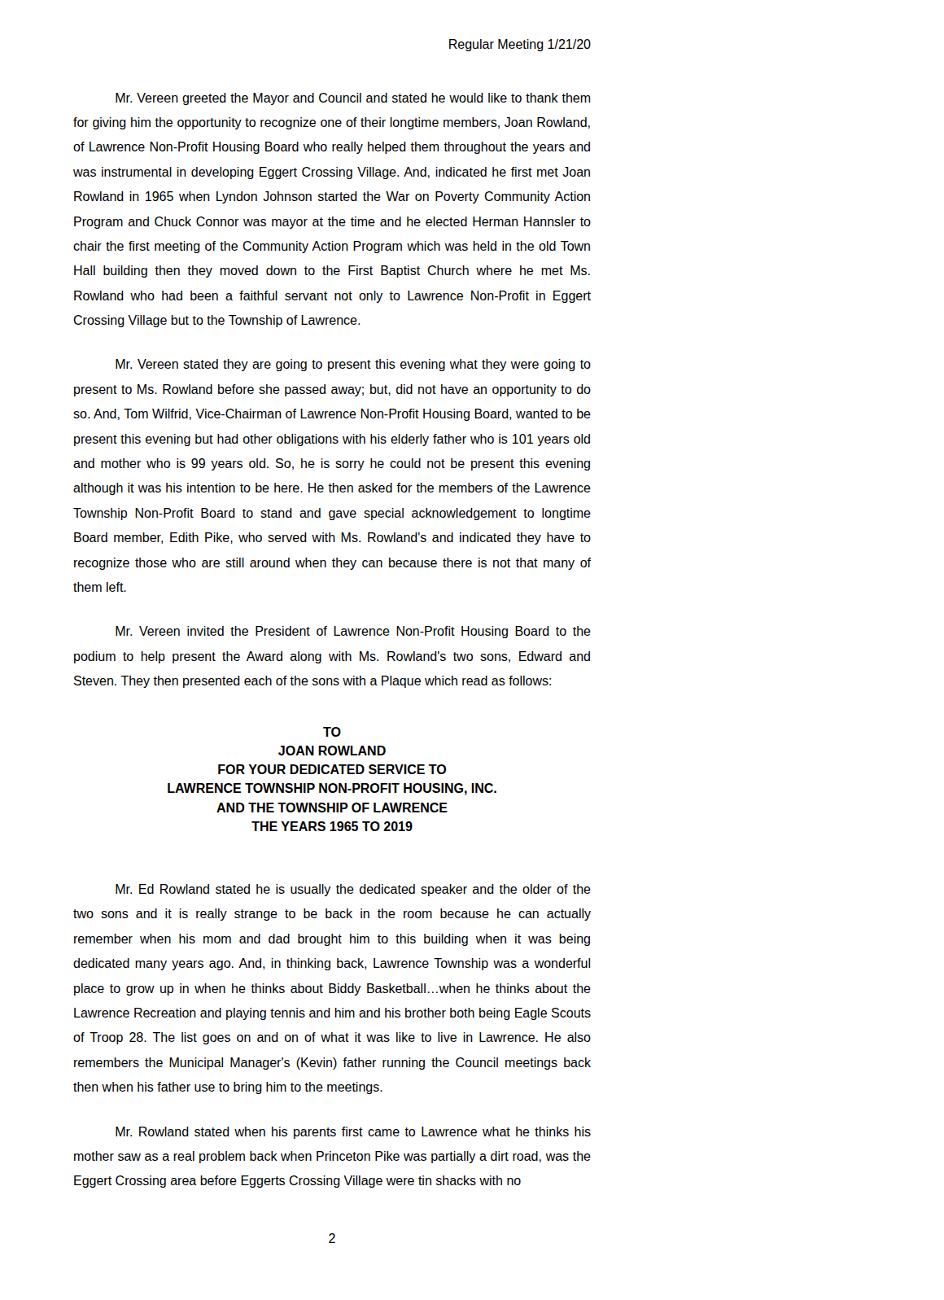Regular Meeting 1/21/20
Mr. Vereen greeted the Mayor and Council and stated he would like to thank them for giving him the opportunity to recognize one of their longtime members, Joan Rowland, of Lawrence Non-Profit Housing Board who really helped them throughout the years and was instrumental in developing Eggert Crossing Village. And, indicated he first met Joan Rowland in 1965 when Lyndon Johnson started the War on Poverty Community Action Program and Chuck Connor was mayor at the time and he elected Herman Hannsler to chair the first meeting of the Community Action Program which was held in the old Town Hall building then they moved down to the First Baptist Church where he met Ms. Rowland who had been a faithful servant not only to Lawrence Non-Profit in Eggert Crossing Village but to the Township of Lawrence.
Mr. Vereen stated they are going to present this evening what they were going to present to Ms. Rowland before she passed away; but, did not have an opportunity to do so. And, Tom Wilfrid, Vice-Chairman of Lawrence Non-Profit Housing Board, wanted to be present this evening but had other obligations with his elderly father who is 101 years old and mother who is 99 years old. So, he is sorry he could not be present this evening although it was his intention to be here. He then asked for the members of the Lawrence Township Non-Profit Board to stand and gave special acknowledgement to longtime Board member, Edith Pike, who served with Ms. Rowland's and indicated they have to recognize those who are still around when they can because there is not that many of them left.
Mr. Vereen invited the President of Lawrence Non-Profit Housing Board to the podium to help present the Award along with Ms. Rowland's two sons, Edward and Steven. They then presented each of the sons with a Plaque which read as follows:
TO
JOAN ROWLAND
FOR YOUR DEDICATED SERVICE TO
LAWRENCE TOWNSHIP NON-PROFIT HOUSING, INC.
AND THE TOWNSHIP OF LAWRENCE
THE YEARS 1965 TO 2019
Mr. Ed Rowland stated he is usually the dedicated speaker and the older of the two sons and it is really strange to be back in the room because he can actually remember when his mom and dad brought him to this building when it was being dedicated many years ago. And, in thinking back, Lawrence Township was a wonderful place to grow up in when he thinks about Biddy Basketball…when he thinks about the Lawrence Recreation and playing tennis and him and his brother both being Eagle Scouts of Troop 28. The list goes on and on of what it was like to live in Lawrence. He also remembers the Municipal Manager's (Kevin) father running the Council meetings back then when his father use to bring him to the meetings.
Mr. Rowland stated when his parents first came to Lawrence what he thinks his mother saw as a real problem back when Princeton Pike was partially a dirt road, was the Eggert Crossing area before Eggerts Crossing Village were tin shacks with no
2